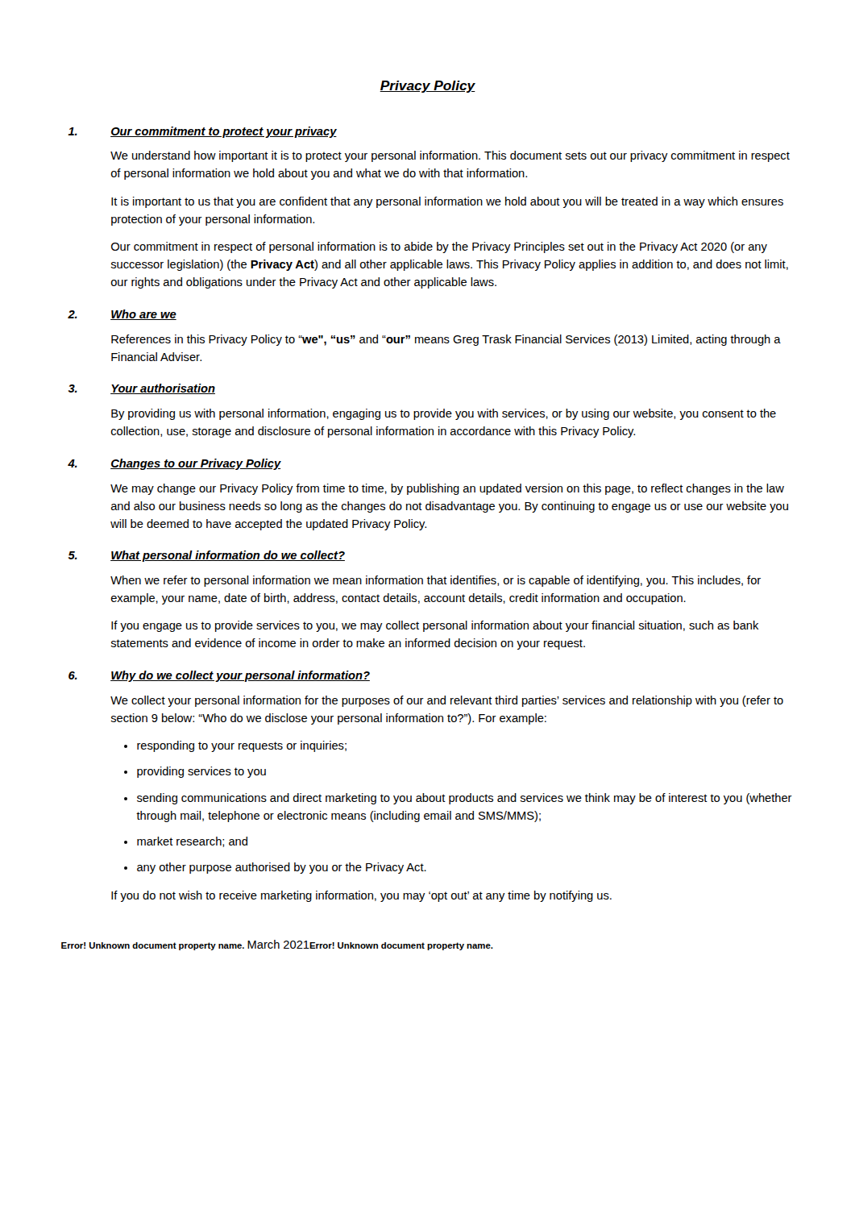Privacy Policy
Our commitment to protect your privacy
We understand how important it is to protect your personal information. This document sets out our privacy commitment in respect of personal information we hold about you and what we do with that information.
It is important to us that you are confident that any personal information we hold about you will be treated in a way which ensures protection of your personal information.
Our commitment in respect of personal information is to abide by the Privacy Principles set out in the Privacy Act 2020 (or any successor legislation) (the Privacy Act) and all other applicable laws. This Privacy Policy applies in addition to, and does not limit, our rights and obligations under the Privacy Act and other applicable laws.
Who are we
References in this Privacy Policy to “we", “us” and “our” means Greg Trask Financial Services (2013) Limited, acting through a Financial Adviser.
Your authorisation
By providing us with personal information, engaging us to provide you with services, or by using our website, you consent to the collection, use, storage and disclosure of personal information in accordance with this Privacy Policy.
Changes to our Privacy Policy
We may change our Privacy Policy from time to time, by publishing an updated version on this page, to reflect changes in the law and also our business needs so long as the changes do not disadvantage you. By continuing to engage us or use our website you will be deemed to have accepted the updated Privacy Policy.
What personal information do we collect?
When we refer to personal information we mean information that identifies, or is capable of identifying, you. This includes, for example, your name, date of birth, address, contact details, account details, credit information and occupation.
If you engage us to provide services to you, we may collect personal information about your financial situation, such as bank statements and evidence of income in order to make an informed decision on your request.
Why do we collect your personal information?
We collect your personal information for the purposes of our and relevant third parties’ services and relationship with you (refer to section 9 below: “Who do we disclose your personal information to?”). For example:
responding to your requests or inquiries;
providing services to you
sending communications and direct marketing to you about products and services we think may be of interest to you (whether through mail, telephone or electronic means (including email and SMS/MMS);
market research; and
any other purpose authorised by you or the Privacy Act.
If you do not wish to receive marketing information, you may ‘opt out’ at any time by notifying us.
Error! Unknown document property name. March 2021 Error! Unknown document property name.